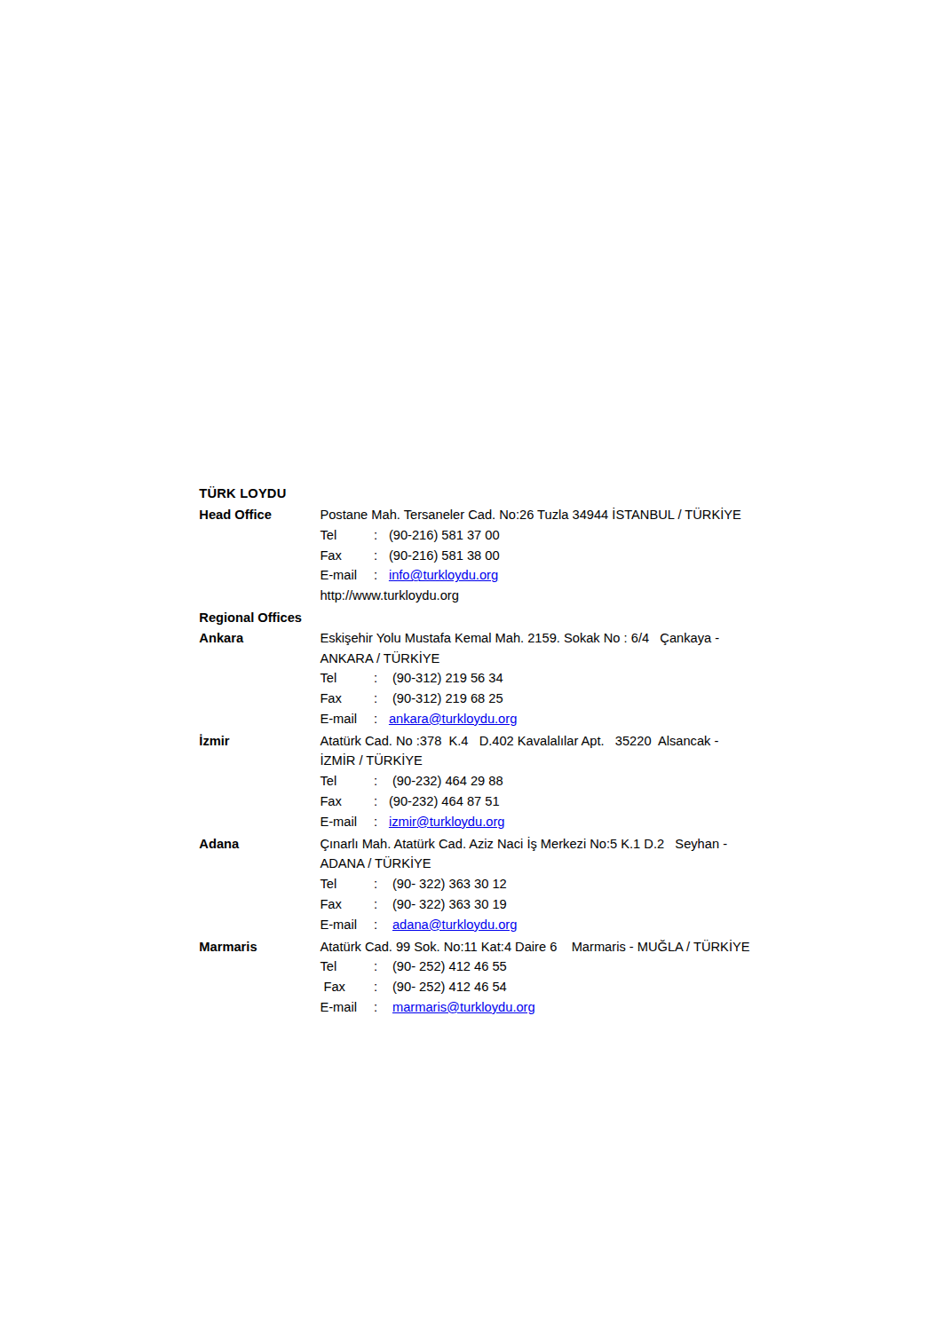TÜRK LOYDU
| Head Office | Postane Mah. Tersaneler Cad. No:26 Tuzla 34944 İSTANBUL / TÜRKİYE |
| | Tel | : | (90-216) 581 37 00 |
| | Fax | : | (90-216) 581 38 00 |
| | E-mail | : | info@turkloydu.org |
| | http://www.turkloydu.org |
| Regional Offices |
| Ankara | Eskişehir Yolu Mustafa Kemal Mah. 2159. Sokak No : 6/4 Çankaya - ANKARA / TÜRKİYE |
| | Tel | : | (90-312) 219 56 34 |
| | Fax | : | (90-312) 219 68 25 |
| | E-mail | : | ankara@turkloydu.org |
| İzmir | Atatürk Cad. No :378 K.4 D.402 Kavalalılar Apt. 35220 Alsancak - İZMİR / TÜRKİYE |
| | Tel | : | (90-232) 464 29 88 |
| | Fax | : | (90-232) 464 87 51 |
| | E-mail | : | izmir@turkloydu.org |
| Adana | Çınarlı Mah. Atatürk Cad. Aziz Naci İş Merkezi No:5 K.1 D.2 Seyhan - ADANA / TÜRKİYE |
| | Tel | : | (90- 322) 363 30 12 |
| | Fax | : | (90- 322) 363 30 19 |
| | E-mail | : | adana@turkloydu.org |
| Marmaris | Atatürk Cad. 99 Sok. No:11 Kat:4 Daire 6 Marmaris - MUĞLA / TÜRKİYE |
| | Tel | : | (90- 252) 412 46 55 |
| | Fax | : | (90- 252) 412 46 54 |
| | E-mail | : | marmaris@turkloydu.org |